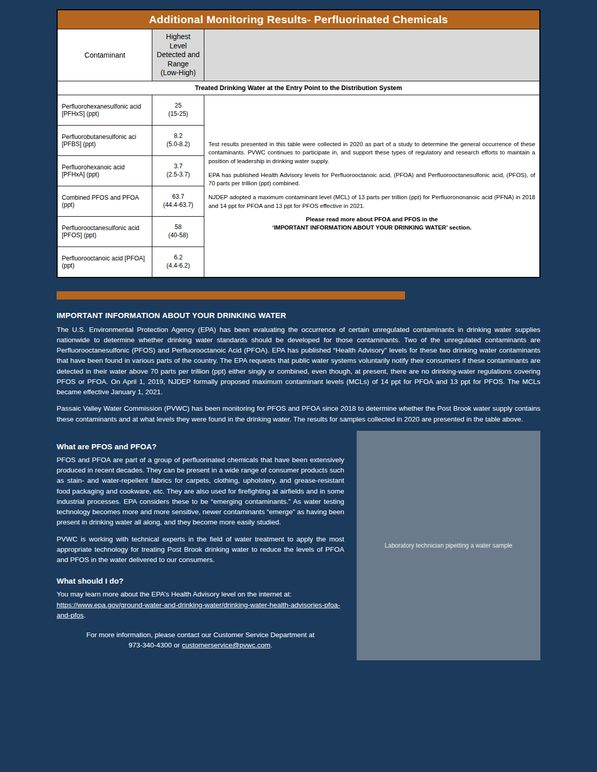| Additional Monitoring Results- Perfluorinated Chemicals |
| Contaminant | Highest Level Detected and Range (Low-High) | |
| Treated Drinking Water at the Entry Point to the Distribution System |
| Perfluorohexanesulfonic acid [PFHxS] (ppt) | 25 (15-25) | Test results presented in this table were collected in 2020 as part of a study to determine the general occurrence of these contaminants. PVWC continues to participate in, and support these types of regulatory and research efforts to maintain a position of leadership in drinking water supply. EPA has published Health Advisory levels for Perfluorooctanoic acid, (PFOA) and Perfluorooctanesulfonic acid, (PFOS), of 70 parts per trillion (ppt) combined. NJDEP adopted a maximum contaminant level (MCL) of 13 parts per trillion (ppt) for Perfluorononanoic acid (PFNA) in 2018 and 14 ppt for PFOA and 13 ppt for PFOS effective in 2021. Please read more about PFOA and PFOS in the ‘IMPORTANT INFORMATION ABOUT YOUR DRINKING WATER’ section. |
| Perfluorobutanesulfonic aci [PFBS] (ppt) | 8.2 (5.0-8.2) |
| Perfluorohexanoic acid [PFHxA] (ppt) | 3.7 (2.5-3.7) |
| Combined PFOS and PFOA (ppt) | 63.7 (44.4-63.7) |
| Perfluorooctanesulfonic acid [PFOS] (ppt) | 58 (40-58) |
| Perfluorooctanoic acid [PFOA] (ppt) | 6.2 (4.4-6.2) |
IMPORTANT INFORMATION ABOUT YOUR DRINKING WATER
The U.S. Environmental Protection Agency (EPA) has been evaluating the occurrence of certain unregulated contaminants in drinking water supplies nationwide to determine whether drinking water standards should be developed for those contaminants. Two of the unregulated contaminants are Perfluorooctanesulfonic (PFOS) and Perfluorooctanoic Acid (PFOA). EPA has published “Health Advisory” levels for these two drinking water contaminants that have been found in various parts of the country. The EPA requests that public water systems voluntarily notify their consumers if these contaminants are detected in their water above 70 parts per trillion (ppt) either singly or combined, even though, at present, there are no drinking-water regulations covering PFOS or PFOA. On April 1, 2019, NJDEP formally proposed maximum contaminant levels (MCLs) of 14 ppt for PFOA and 13 ppt for PFOS. The MCLs became effective January 1, 2021.
Passaic Valley Water Commission (PVWC) has been monitoring for PFOS and PFOA since 2018 to determine whether the Post Brook water supply contains these contaminants and at what levels they were found in the drinking water. The results for samples collected in 2020 are presented in the table above.
What are PFOS and PFOA?
PFOS and PFOA are part of a group of perfluorinated chemicals that have been extensively produced in recent decades. They can be present in a wide range of consumer products such as stain- and water-repellent fabrics for carpets, clothing, upholstery, and grease-resistant food packaging and cookware, etc. They are also used for firefighting at airfields and in some industrial processes. EPA considers these to be “emerging contaminants.” As water testing technology becomes more and more sensitive, newer contaminants “emerge” as having been present in drinking water all along, and they become more easily studied.
PVWC is working with technical experts in the field of water treatment to apply the most appropriate technology for treating Post Brook drinking water to reduce the levels of PFOA and PFOS in the water delivered to our consumers.
What should I do?
You may learn more about the EPA’s Health Advisory level on the internet at:
https://www.epa.gov/ground-water-and-drinking-water/drinking-water-health-advisories-pfoa-and-pfos.
For more information, please contact our Customer Service Department at
973-340-4300 or customerservice@pvwc.com.
Laboratory technician pipetting a water sample